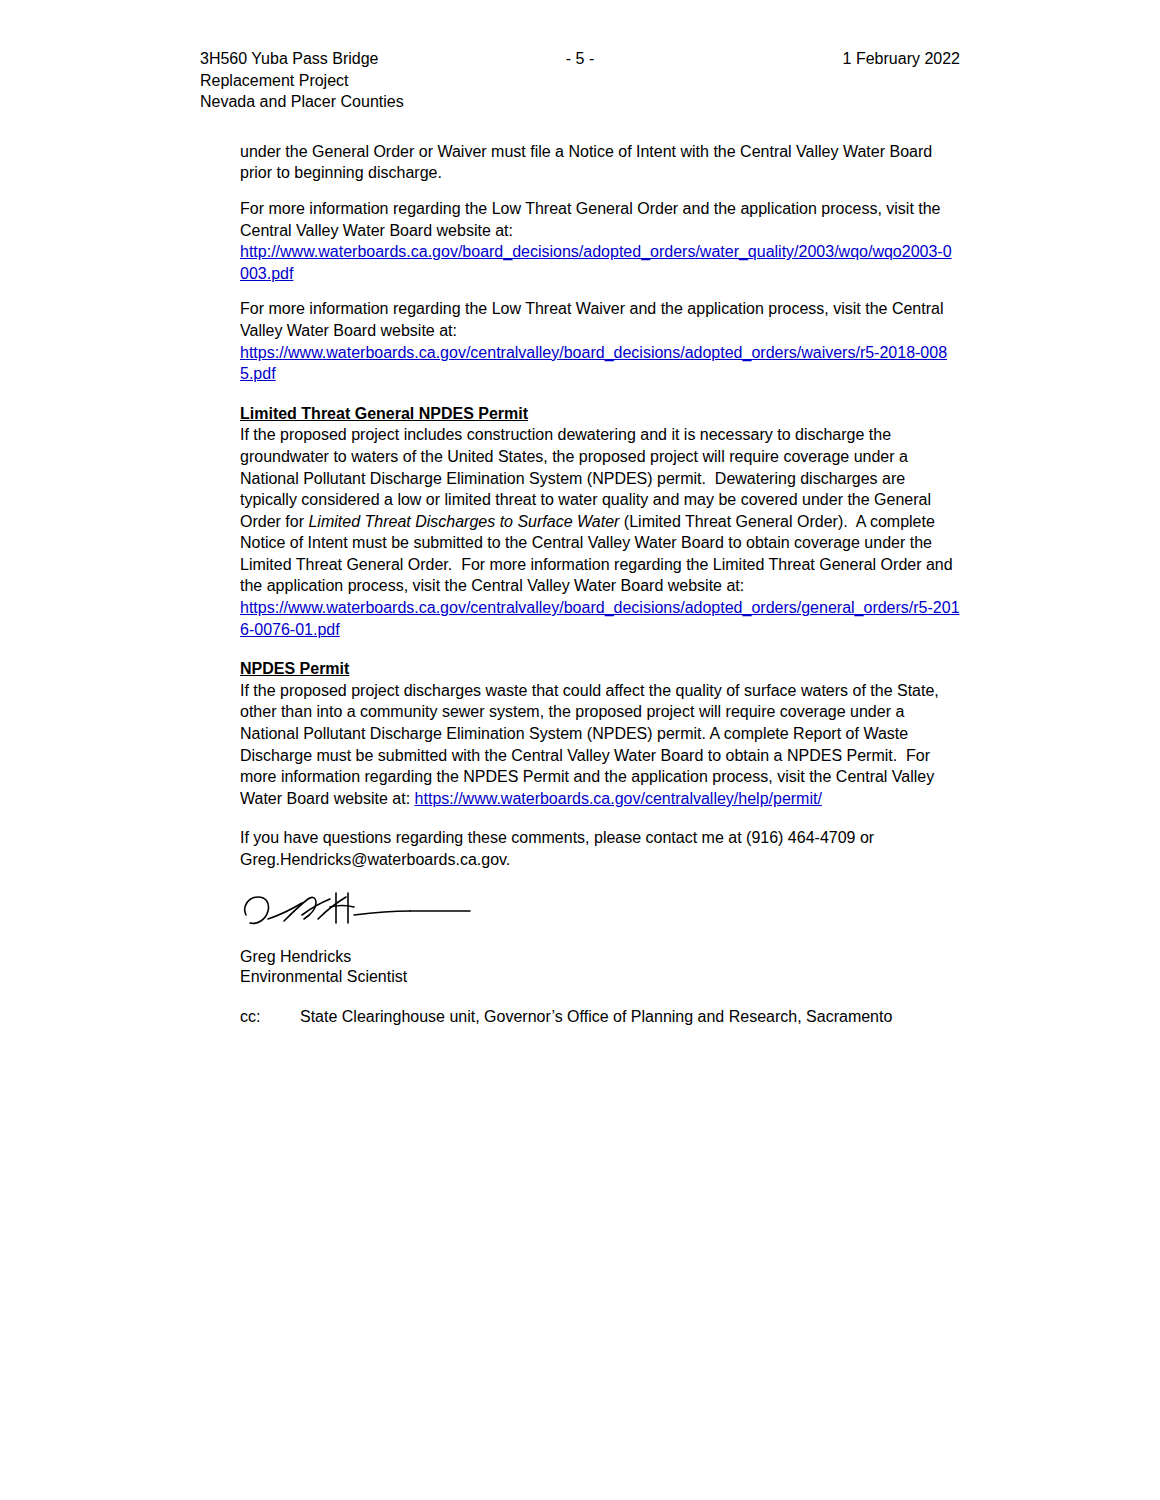3H560 Yuba Pass Bridge
Replacement Project
Nevada and Placer Counties
- 5 -
1 February 2022
under the General Order or Waiver must file a Notice of Intent with the Central Valley Water Board prior to beginning discharge.
For more information regarding the Low Threat General Order and the application process, visit the Central Valley Water Board website at:
http://www.waterboards.ca.gov/board_decisions/adopted_orders/water_quality/2003/wqo/wqo2003-0003.pdf
For more information regarding the Low Threat Waiver and the application process, visit the Central Valley Water Board website at:
https://www.waterboards.ca.gov/centralvalley/board_decisions/adopted_orders/waivers/r5-2018-0085.pdf
Limited Threat General NPDES Permit
If the proposed project includes construction dewatering and it is necessary to discharge the groundwater to waters of the United States, the proposed project will require coverage under a National Pollutant Discharge Elimination System (NPDES) permit. Dewatering discharges are typically considered a low or limited threat to water quality and may be covered under the General Order for Limited Threat Discharges to Surface Water (Limited Threat General Order). A complete Notice of Intent must be submitted to the Central Valley Water Board to obtain coverage under the Limited Threat General Order. For more information regarding the Limited Threat General Order and the application process, visit the Central Valley Water Board website at:
https://www.waterboards.ca.gov/centralvalley/board_decisions/adopted_orders/general_orders/r5-2016-0076-01.pdf
NPDES Permit
If the proposed project discharges waste that could affect the quality of surface waters of the State, other than into a community sewer system, the proposed project will require coverage under a National Pollutant Discharge Elimination System (NPDES) permit. A complete Report of Waste Discharge must be submitted with the Central Valley Water Board to obtain a NPDES Permit. For more information regarding the NPDES Permit and the application process, visit the Central Valley Water Board website at: https://www.waterboards.ca.gov/centralvalley/help/permit/
If you have questions regarding these comments, please contact me at (916) 464-4709 or Greg.Hendricks@waterboards.ca.gov.
Greg Hendricks
Environmental Scientist
cc:
State Clearinghouse unit, Governor’s Office of Planning and Research, Sacramento